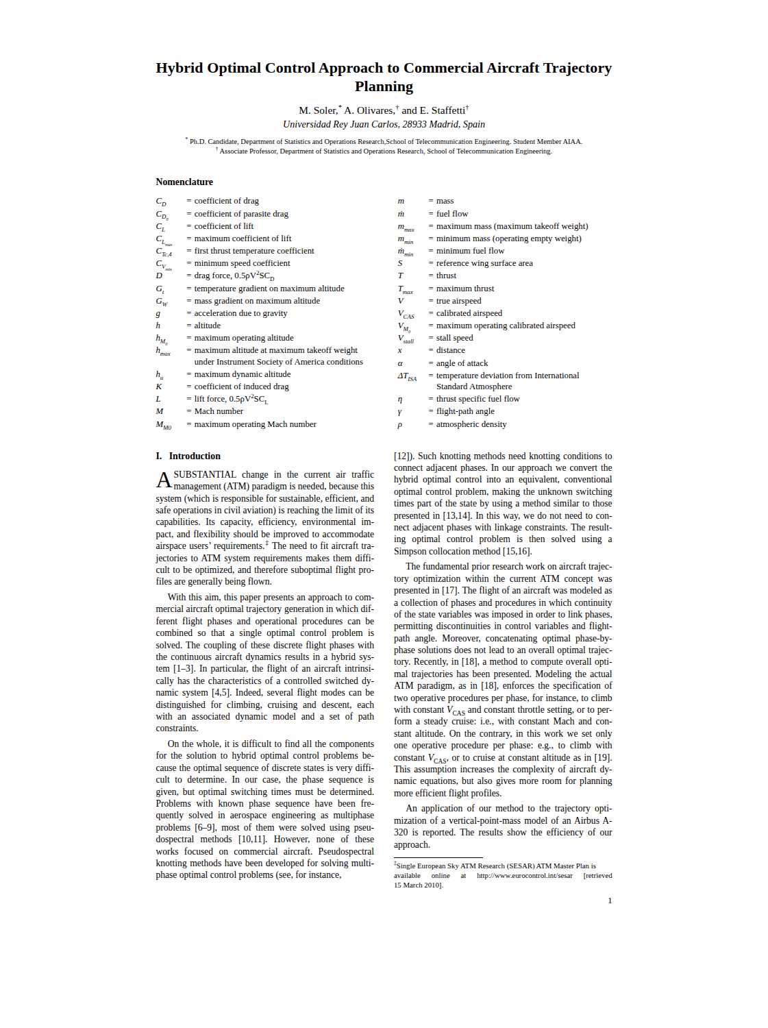Hybrid Optimal Control Approach to Commercial Aircraft Trajectory Planning
M. Soler,* A. Olivares,† and E. Staffetti†
Universidad Rey Juan Carlos, 28933 Madrid, Spain
* Ph.D. Candidate, Department of Statistics and Operations Research,School of Telecommunication Engineering. Student Member AIAA.
† Associate Professor, Department of Statistics and Operations Research, School of Telecommunication Engineering.
Nomenclature
| C D | = | coefficient of drag |
| C D 0 | = | coefficient of parasite drag |
| C L | = | coefficient of lift |
| C L max | = | maximum coefficient of lift |
| C Tc,4 | = | first thrust temperature coefficient |
| C V min | = | minimum speed coefficient |
| D | = | drag force, 0.5ρV 2 SC D |
| G t | = | temperature gradient on maximum altitude |
| G W | = | mass gradient on maximum altitude |
| g | = | acceleration due to gravity |
| h | = | altitude |
| h M 0 | = | maximum operating altitude |
| h max | = | maximum altitude at maximum takeoff weight under Instrument Society of America conditions |
| h u | = | maximum dynamic altitude |
| K | = | coefficient of induced drag |
| L | = | lift force, 0.5ρV 2 SC L |
| M | = | Mach number |
| M M0 | = | maximum operating Mach number |
| m | = | mass |
| ṁ | = | fuel flow |
| m max | = | maximum mass (maximum takeoff weight) |
| m min | = | minimum mass (operating empty weight) |
| ṁ min | = | minimum fuel flow |
| S | = | reference wing surface area |
| T | = | thrust |
| T max | = | maximum thrust |
| V | = | true airspeed |
| V CAS | = | calibrated airspeed |
| V M 0 | = | maximum operating calibrated airspeed |
| V stall | = | stall speed |
| x | = | distance |
| α | = | angle of attack |
| ΔT ISA | = | temperature deviation from International Standard Atmosphere |
| η | = | thrust specific fuel flow |
| γ | = | flight-path angle |
| ρ | = | atmospheric density |
I. Introduction
A SUBSTANTIAL change in the current air traffic management (ATM) paradigm is needed, because this system (which is responsible for sustainable, efficient, and safe operations in civil aviation) is reaching the limit of its capabilities. Its capacity, efficiency, environmental impact, and flexibility should be improved to accommodate airspace users’ requirements.‡ The need to fit aircraft trajectories to ATM system requirements makes them difficult to be optimized, and therefore suboptimal flight profiles are generally being flown.
With this aim, this paper presents an approach to commercial aircraft optimal trajectory generation in which different flight phases and operational procedures can be combined so that a single optimal control problem is solved. The coupling of these discrete flight phases with the continuous aircraft dynamics results in a hybrid system [1–3]. In particular, the flight of an aircraft intrinsically has the characteristics of a controlled switched dynamic system [4,5]. Indeed, several flight modes can be distinguished for climbing, cruising and descent, each with an associated dynamic model and a set of path constraints.
On the whole, it is difficult to find all the components for the solution to hybrid optimal control problems because the optimal sequence of discrete states is very difficult to determine. In our case, the phase sequence is given, but optimal switching times must be determined. Problems with known phase sequence have been frequently solved in aerospace engineering as multiphase problems [6–9], most of them were solved using pseudospectral methods [10,11]. However, none of these works focused on commercial aircraft. Pseudospectral knotting methods have been developed for solving multiphase optimal control problems (see, for instance,
[12]). Such knotting methods need knotting conditions to connect adjacent phases. In our approach we convert the hybrid optimal control into an equivalent, conventional optimal control problem, making the unknown switching times part of the state by using a method similar to those presented in [13,14]. In this way, we do not need to connect adjacent phases with linkage constraints. The resulting optimal control problem is then solved using a Simpson collocation method [15,16].
The fundamental prior research work on aircraft trajectory optimization within the current ATM concept was presented in [17]. The flight of an aircraft was modeled as a collection of phases and procedures in which continuity of the state variables was imposed in order to link phases, permitting discontinuities in control variables and flight-path angle. Moreover, concatenating optimal phase-by-phase solutions does not lead to an overall optimal trajectory. Recently, in [18], a method to compute overall optimal trajectories has been presented. Modeling the actual ATM paradigm, as in [18], enforces the specification of two operative procedures per phase, for instance, to climb with constant VCAS and constant throttle setting, or to perform a steady cruise: i.e., with constant Mach and constant altitude. On the contrary, in this work we set only one operative procedure per phase: e.g., to climb with constant VCAS, or to cruise at constant altitude as in [19]. This assumption increases the complexity of aircraft dynamic equations, but also gives more room for planning more efficient flight profiles.
An application of our method to the trajectory optimization of a vertical-point-mass model of an Airbus A-320 is reported. The results show the efficiency of our approach.
‡Single European Sky ATM Research (SESAR) ATM Master Plan is
available online at http://www.eurocontrol.int/sesar[retrieved
15 March 2010].
1